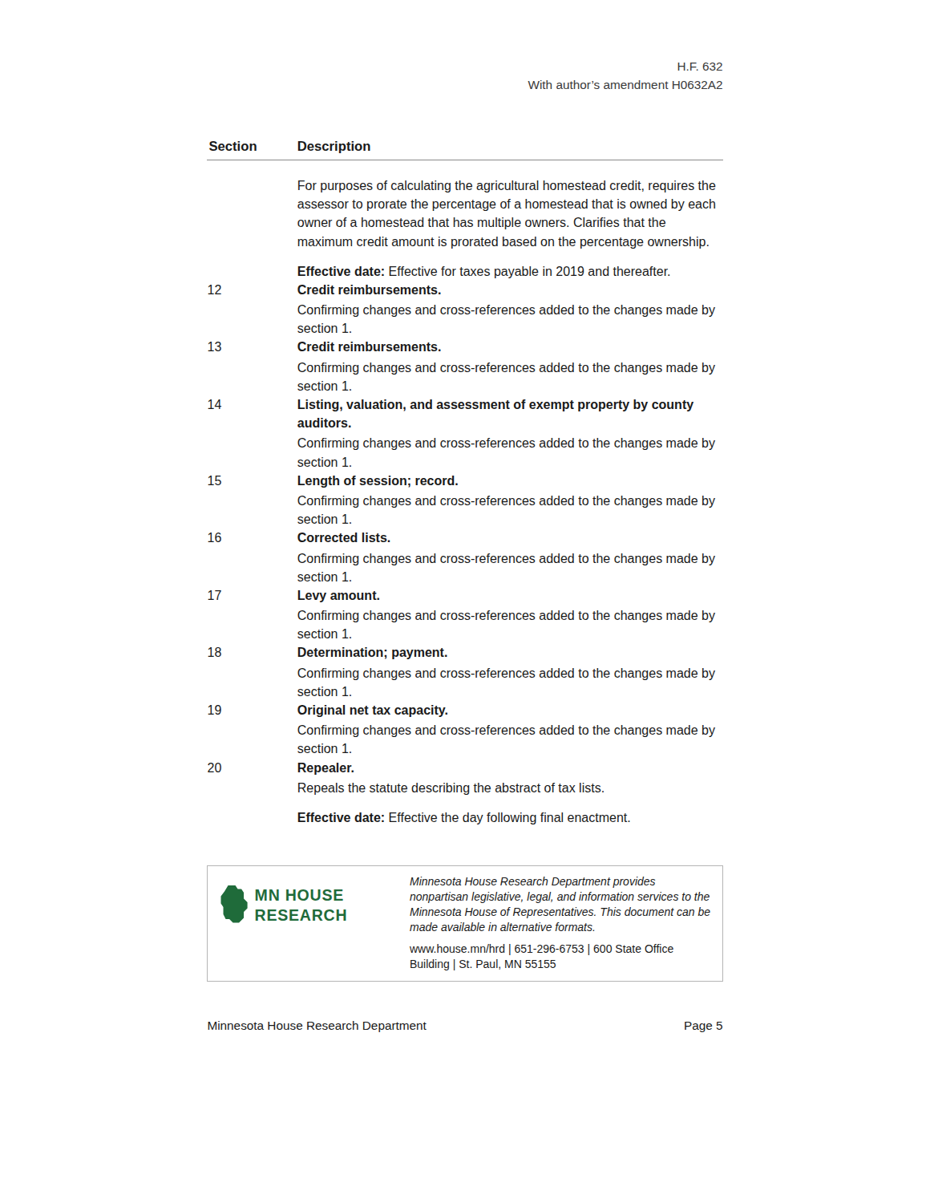H.F. 632
With author’s amendment H0632A2
| Section | Description |
| --- | --- |
| | For purposes of calculating the agricultural homestead credit, requires the assessor to prorate the percentage of a homestead that is owned by each owner of a homestead that has multiple owners. Clarifies that the maximum credit amount is prorated based on the percentage ownership. Effective date: Effective for taxes payable in 2019 and thereafter. |
| 12 | Credit reimbursements. Confirming changes and cross-references added to the changes made by section 1. |
| 13 | Credit reimbursements. Confirming changes and cross-references added to the changes made by section 1. |
| 14 | Listing, valuation, and assessment of exempt property by county auditors. Confirming changes and cross-references added to the changes made by section 1. |
| 15 | Length of session; record. Confirming changes and cross-references added to the changes made by section 1. |
| 16 | Corrected lists. Confirming changes and cross-references added to the changes made by section 1. |
| 17 | Levy amount. Confirming changes and cross-references added to the changes made by section 1. |
| 18 | Determination; payment. Confirming changes and cross-references added to the changes made by section 1. |
| 19 | Original net tax capacity. Confirming changes and cross-references added to the changes made by section 1. |
| 20 | Repealer. Repeals the statute describing the abstract of tax lists. Effective date: Effective the day following final enactment. |
MN HOUSE RESEARCH
Minnesota House Research Department provides nonpartisan legislative, legal, and information services to the Minnesota House of Representatives. This document can be made available in alternative formats.
www.house.mn/hrd | 651-296-6753 | 600 State Office Building | St. Paul, MN 55155
Minnesota House Research Department Page 5